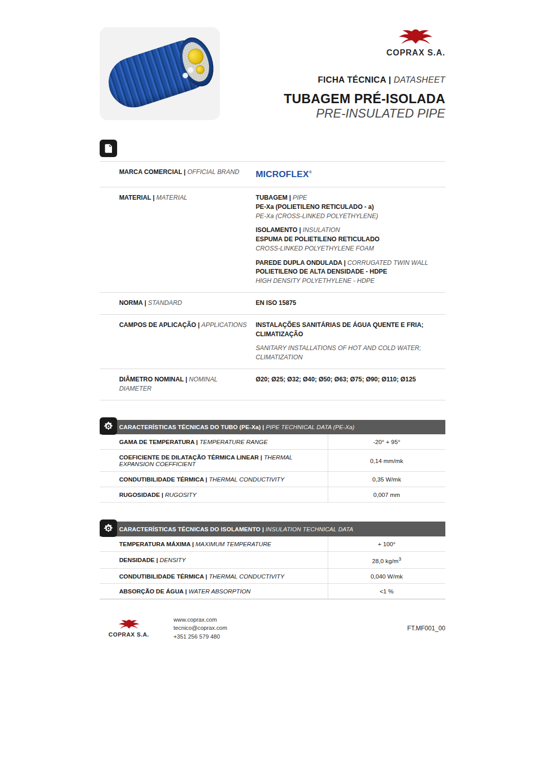COPRAX S.A.
FICHA TÉCNICA | DATASHEET
TUBAGEM PRÉ-ISOLADA
PRE-INSULATED PIPE
| MARCA COMERCIAL / OFFICIAL BRAND | MICROFLEX ® |
| MATERIAL / MATERIAL | TUBAGEM / PIPE PE-Xa (POLIETILENO RETICULADO - a) PE-Xa (CROSS-LINKED POLYETHYLENE) ISOLAMENTO / INSULATION ESPUMA DE POLIETILENO RETICULADO CROSS-LINKED POLYETHYLENE FOAM PAREDE DUPLA ONDULADA / CORRUGATED TWIN WALL POLIETILENO DE ALTA DENSIDADE - HDPE HIGH DENSITY POLYETHYLENE - HDPE |
| NORMA / STANDARD | EN ISO 15875 |
| CAMPOS DE APLICAÇÃO / APPLICATIONS | INSTALAÇÕES SANITÁRIAS DE ÁGUA QUENTE E FRIA; CLIMATIZAÇÃO SANITARY INSTALLATIONS OF HOT AND COLD WATER; CLIMATIZATION |
| DIÂMETRO NOMINAL / NOMINAL DIAMETER | Ø20; Ø25; Ø32; Ø40; Ø50; Ø63; Ø75; Ø90; Ø110; Ø125 |
CARACTERÍSTICAS TÉCNICAS DO TUBO (PE-Xa) | PIPE TECHNICAL DATA (PE-Xa)
| GAMA DE TEMPERATURA / TEMPERATURE RANGE | -20° + 95° |
| COEFICIENTE DE DILATAÇÃO TÉRMICA LINEAR / THERMAL EXPANSION COEFFICIENT | 0,14 mm/mk |
| CONDUTIBILIDADE TÉRMICA / THERMAL CONDUCTIVITY | 0,35 W/mk |
| RUGOSIDADE / RUGOSITY | 0,007 mm |
CARACTERÍSTICAS TÉCNICAS DO ISOLAMENTO | INSULATION TECHNICAL DATA
| TEMPERATURA MÁXIMA / MAXIMUM TEMPERATURE | + 100° |
| DENSIDADE / DENSITY | 28,0 kg/m 3 |
| CONDUTIBILIDADE TÉRMICA / THERMAL CONDUCTIVITY | 0,040 W/mk |
| ABSORÇÃO DE ÁGUA / WATER ABSORPTION | <1 % |
COPRAX S.A.
www.coprax.com
tecnico@coprax.com
+351 256 579 480
FT.MF001_00